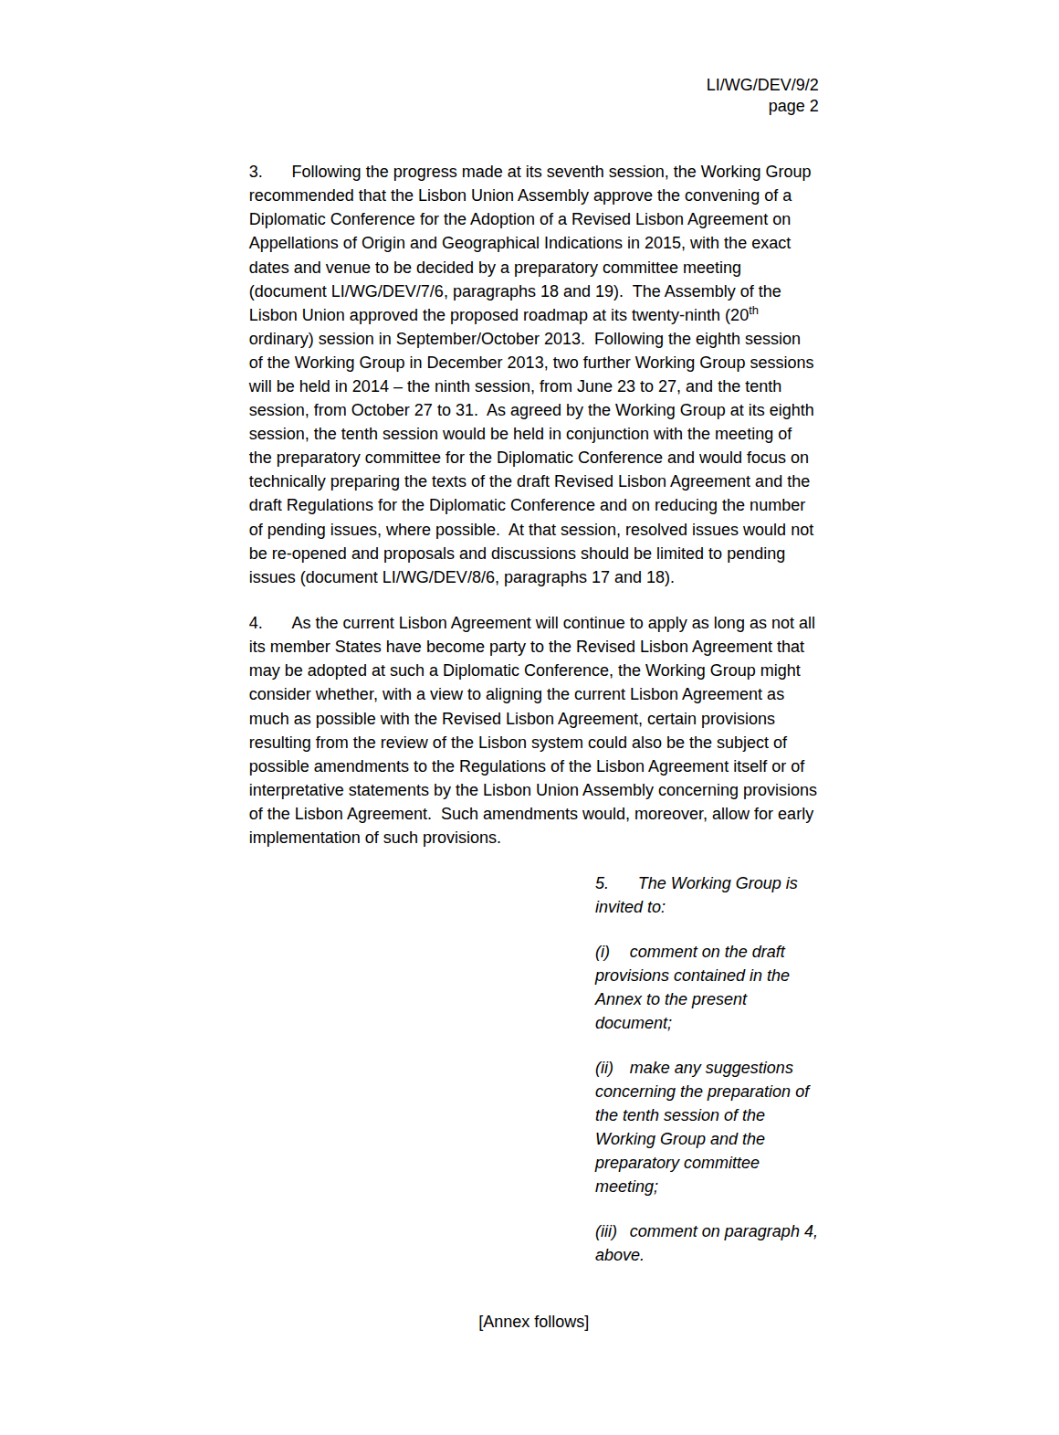LI/WG/DEV/9/2
page 2
3. Following the progress made at its seventh session, the Working Group recommended that the Lisbon Union Assembly approve the convening of a Diplomatic Conference for the Adoption of a Revised Lisbon Agreement on Appellations of Origin and Geographical Indications in 2015, with the exact dates and venue to be decided by a preparatory committee meeting (document LI/WG/DEV/7/6, paragraphs 18 and 19). The Assembly of the Lisbon Union approved the proposed roadmap at its twenty-ninth (20th ordinary) session in September/October 2013. Following the eighth session of the Working Group in December 2013, two further Working Group sessions will be held in 2014 – the ninth session, from June 23 to 27, and the tenth session, from October 27 to 31. As agreed by the Working Group at its eighth session, the tenth session would be held in conjunction with the meeting of the preparatory committee for the Diplomatic Conference and would focus on technically preparing the texts of the draft Revised Lisbon Agreement and the draft Regulations for the Diplomatic Conference and on reducing the number of pending issues, where possible. At that session, resolved issues would not be re-opened and proposals and discussions should be limited to pending issues (document LI/WG/DEV/8/6, paragraphs 17 and 18).
4. As the current Lisbon Agreement will continue to apply as long as not all its member States have become party to the Revised Lisbon Agreement that may be adopted at such a Diplomatic Conference, the Working Group might consider whether, with a view to aligning the current Lisbon Agreement as much as possible with the Revised Lisbon Agreement, certain provisions resulting from the review of the Lisbon system could also be the subject of possible amendments to the Regulations of the Lisbon Agreement itself or of interpretative statements by the Lisbon Union Assembly concerning provisions of the Lisbon Agreement. Such amendments would, moreover, allow for early implementation of such provisions.
5. The Working Group is invited to:
(i) comment on the draft provisions contained in the Annex to the present document;
(ii) make any suggestions concerning the preparation of the tenth session of the Working Group and the preparatory committee meeting;
(iii) comment on paragraph 4, above.
[Annex follows]